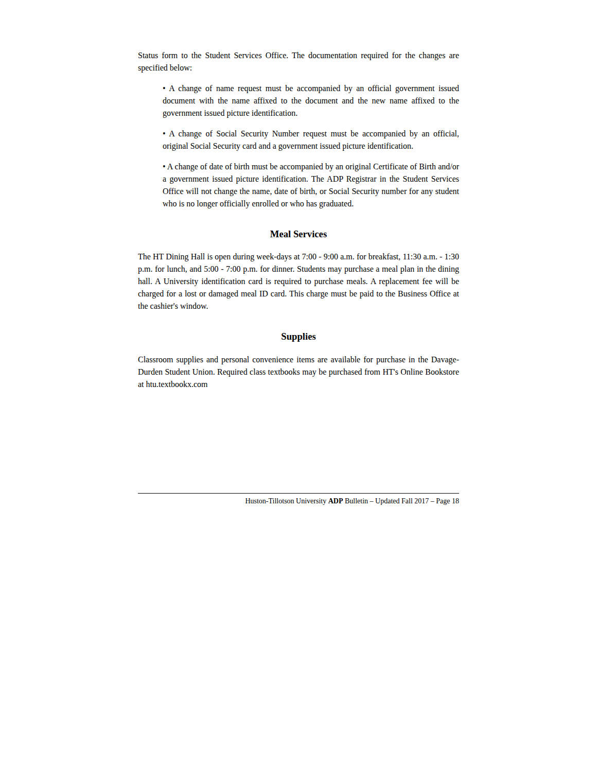Status form to the Student Services Office. The documentation required for the changes are specified below:
• A change of name request must be accompanied by an official government issued document with the name affixed to the document and the new name affixed to the government issued picture identification.
• A change of Social Security Number request must be accompanied by an official, original Social Security card and a government issued picture identification.
• A change of date of birth must be accompanied by an original Certificate of Birth and/or a government issued picture identification. The ADP Registrar in the Student Services Office will not change the name, date of birth, or Social Security number for any student who is no longer officially enrolled or who has graduated.
Meal Services
The HT Dining Hall is open during week-days at 7:00 - 9:00 a.m. for breakfast, 11:30 a.m. - 1:30 p.m. for lunch, and 5:00 - 7:00 p.m. for dinner. Students may purchase a meal plan in the dining hall. A University identification card is required to purchase meals. A replacement fee will be charged for a lost or damaged meal ID card. This charge must be paid to the Business Office at the cashier's window.
Supplies
Classroom supplies and personal convenience items are available for purchase in the Davage-Durden Student Union. Required class textbooks may be purchased from HT's Online Bookstore at htu.textbookx.com
Huston-Tillotson University ADP Bulletin – Updated Fall 2017 – Page 18